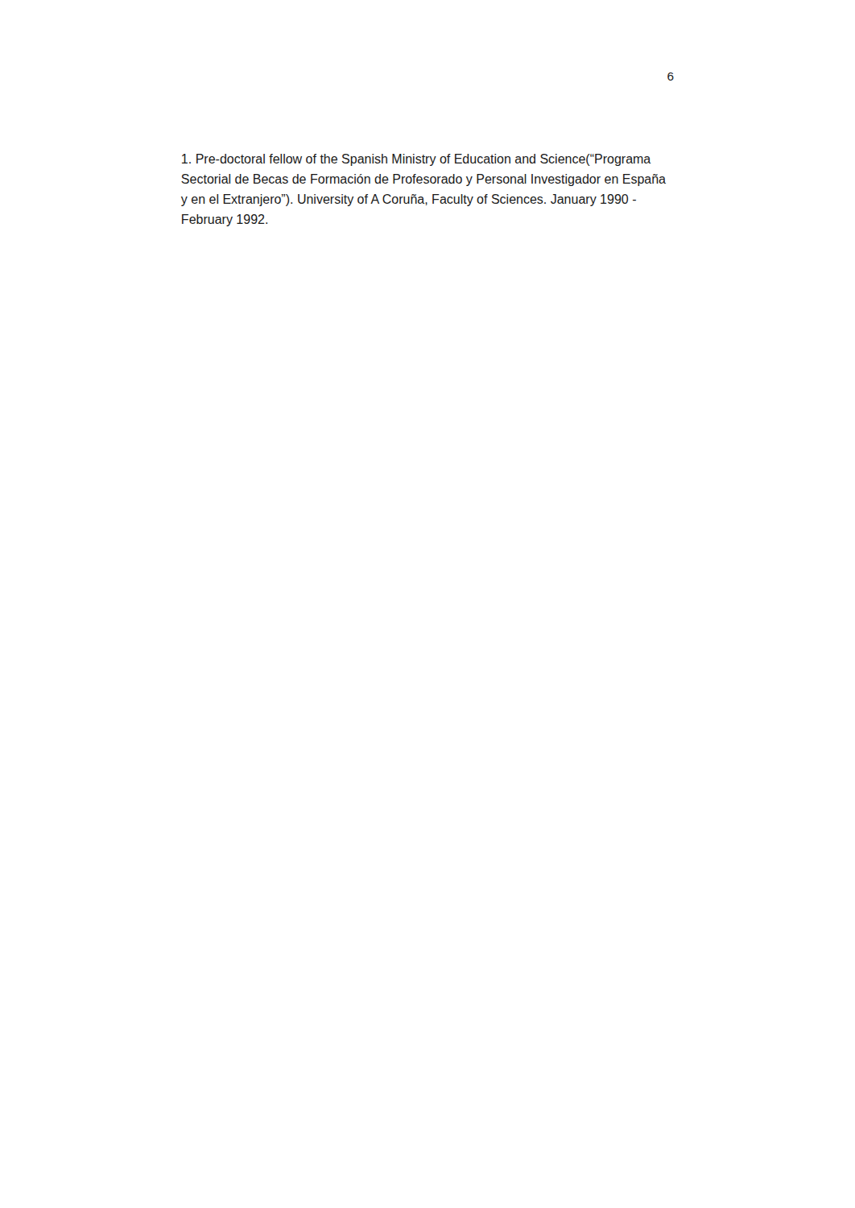6
1. Pre-doctoral fellow of the Spanish Ministry of Education and Science(“Programa Sectorial de Becas de Formación de Profesorado y Personal Investigador en España y en el Extranjero”). University of A Coruña, Faculty of Sciences. January 1990 - February 1992.